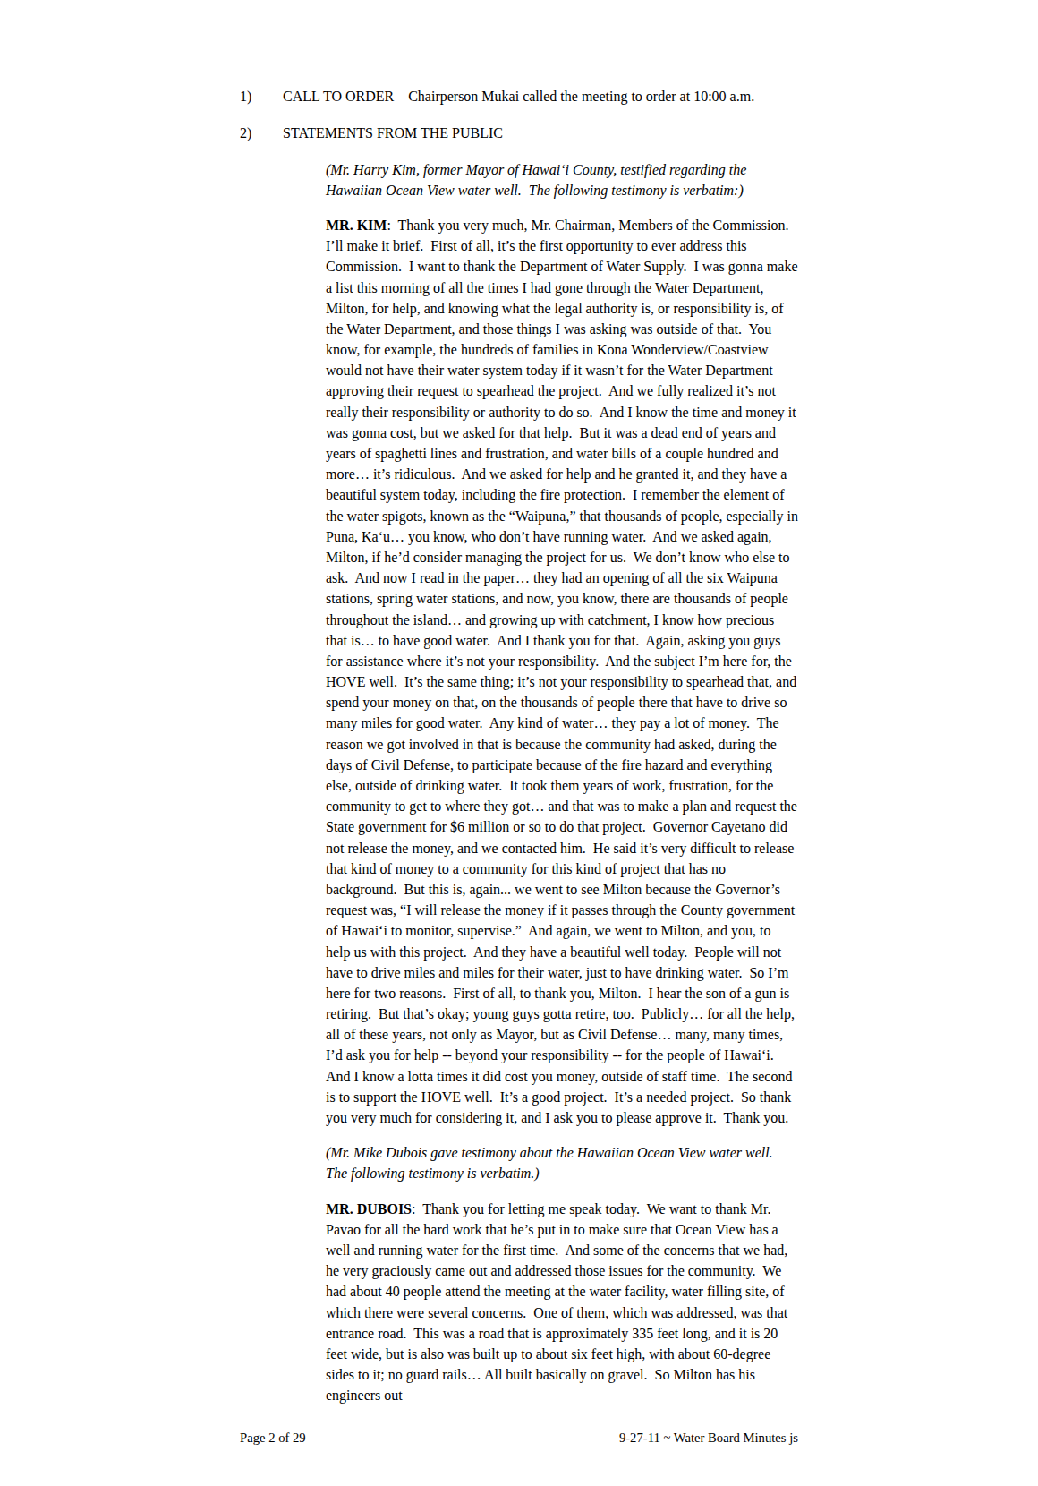1) CALL TO ORDER – Chairperson Mukai called the meeting to order at 10:00 a.m.
2) STATEMENTS FROM THE PUBLIC
(Mr. Harry Kim, former Mayor of Hawai‘i County, testified regarding the Hawaiian Ocean View water well. The following testimony is verbatim:)
MR. KIM: Thank you very much, Mr. Chairman, Members of the Commission. I’ll make it brief. First of all, it’s the first opportunity to ever address this Commission. I want to thank the Department of Water Supply. I was gonna make a list this morning of all the times I had gone through the Water Department, Milton, for help, and knowing what the legal authority is, or responsibility is, of the Water Department, and those things I was asking was outside of that. You know, for example, the hundreds of families in Kona Wonderview/Coastview would not have their water system today if it wasn’t for the Water Department approving their request to spearhead the project. And we fully realized it’s not really their responsibility or authority to do so. And I know the time and money it was gonna cost, but we asked for that help. But it was a dead end of years and years of spaghetti lines and frustration, and water bills of a couple hundred and more… it’s ridiculous. And we asked for help and he granted it, and they have a beautiful system today, including the fire protection. I remember the element of the water spigots, known as the “Waipuna,” that thousands of people, especially in Puna, Ka‘u… you know, who don’t have running water. And we asked again, Milton, if he’d consider managing the project for us. We don’t know who else to ask. And now I read in the paper… they had an opening of all the six Waipuna stations, spring water stations, and now, you know, there are thousands of people throughout the island… and growing up with catchment, I know how precious that is… to have good water. And I thank you for that. Again, asking you guys for assistance where it’s not your responsibility. And the subject I’m here for, the HOVE well. It’s the same thing; it’s not your responsibility to spearhead that, and spend your money on that, on the thousands of people there that have to drive so many miles for good water. Any kind of water… they pay a lot of money. The reason we got involved in that is because the community had asked, during the days of Civil Defense, to participate because of the fire hazard and everything else, outside of drinking water. It took them years of work, frustration, for the community to get to where they got… and that was to make a plan and request the State government for $6 million or so to do that project. Governor Cayetano did not release the money, and we contacted him. He said it’s very difficult to release that kind of money to a community for this kind of project that has no background. But this is, again... we went to see Milton because the Governor’s request was, “I will release the money if it passes through the County government of Hawai‘i to monitor, supervise.” And again, we went to Milton, and you, to help us with this project. And they have a beautiful well today. People will not have to drive miles and miles for their water, just to have drinking water. So I’m here for two reasons. First of all, to thank you, Milton. I hear the son of a gun is retiring. But that’s okay; young guys gotta retire, too. Publicly… for all the help, all of these years, not only as Mayor, but as Civil Defense… many, many times, I’d ask you for help -- beyond your responsibility -- for the people of Hawai‘i. And I know a lotta times it did cost you money, outside of staff time. The second is to support the HOVE well. It’s a good project. It’s a needed project. So thank you very much for considering it, and I ask you to please approve it. Thank you.
(Mr. Mike Dubois gave testimony about the Hawaiian Ocean View water well. The following testimony is verbatim.)
MR. DUBOIS: Thank you for letting me speak today. We want to thank Mr. Pavao for all the hard work that he’s put in to make sure that Ocean View has a well and running water for the first time. And some of the concerns that we had, he very graciously came out and addressed those issues for the community. We had about 40 people attend the meeting at the water facility, water filling site, of which there were several concerns. One of them, which was addressed, was that entrance road. This was a road that is approximately 335 feet long, and it is 20 feet wide, but is also was built up to about six feet high, with about 60-degree sides to it; no guard rails… All built basically on gravel. So Milton has his engineers out
Page 2 of 29 9-27-11 ~ Water Board Minutes js